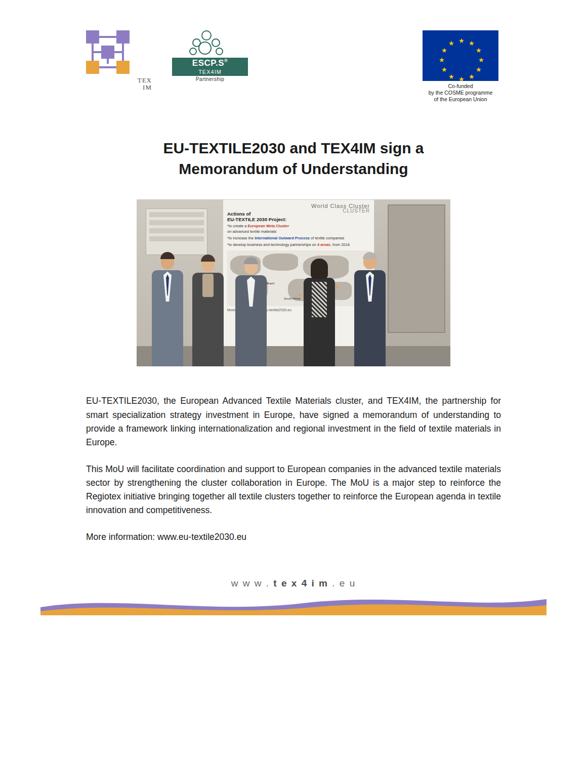TEX
IM
ESCP.S®
TEX4IM
Partnership
★ ★ ★ ★ ★ ★ ★ ★ ★ ★ ★ ★
Co-funded
by the COSME programme
of the European Union
EU-TEXTILE2030 and TEX4IM sign a
Memorandum of Understanding
World Class Cluster
CLUSTER
Actions of
EU-TEXTILE 2030 Project:
*to create a European Meta Cluster
on advanced textile materials
*to increase the International Outward Process of textile companies
*to develop business and technology partnerships on 4 areas, from 2018
Colombia
Brazil
South Africa
More information: www.eu-textile2030.eu
EU-TEXTILE2030, the European Advanced Textile Materials cluster, and TEX4IM, the partnership for smart specialization strategy investment in Europe, have signed a memorandum of understanding to provide a framework linking internationalization and regional investment in the field of textile materials in Europe.
This MoU will facilitate coordination and support to European companies in the advanced textile materials sector by strengthening the cluster collaboration in Europe. The MoU is a major step to reinforce the Regiotex initiative bringing together all textile clusters together to reinforce the European agenda in textile innovation and competitiveness.
More information: www.eu-textile2030.eu
w w w . t e x 4 i m . e u